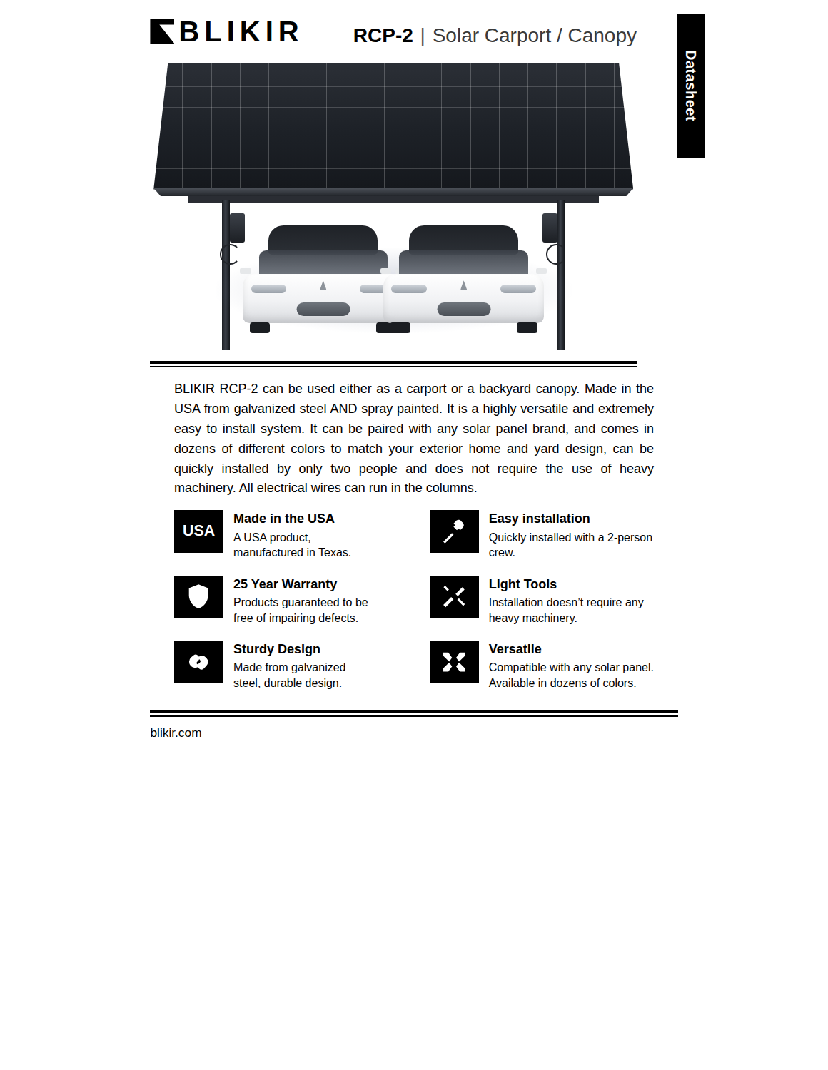Datasheet
BLIKIR
RCP-2 | Solar Carport / Canopy
BLIKIR RCP-2 can be used either as a carport or a backyard canopy. Made in the USA from galvanized steel AND spray painted. It is a highly versatile and extremely easy to install system. It can be paired with any solar panel brand, and comes in dozens of different colors to match your exterior home and yard design, can be quickly installed by only two people and does not require the use of heavy machinery. All electrical wires can run in the columns.
USA
Made in the USA
A USA product,
manufactured in Texas.
Easy installation
Quickly installed with a 2-person crew.
25 Year Warranty
Products guaranteed to be
free of impairing defects.
Light Tools
Installation doesn’t require any heavy machinery.
Sturdy Design
Made from galvanized
steel, durable design.
Versatile
Compatible with any solar panel. Available in dozens of colors.
blikir.com